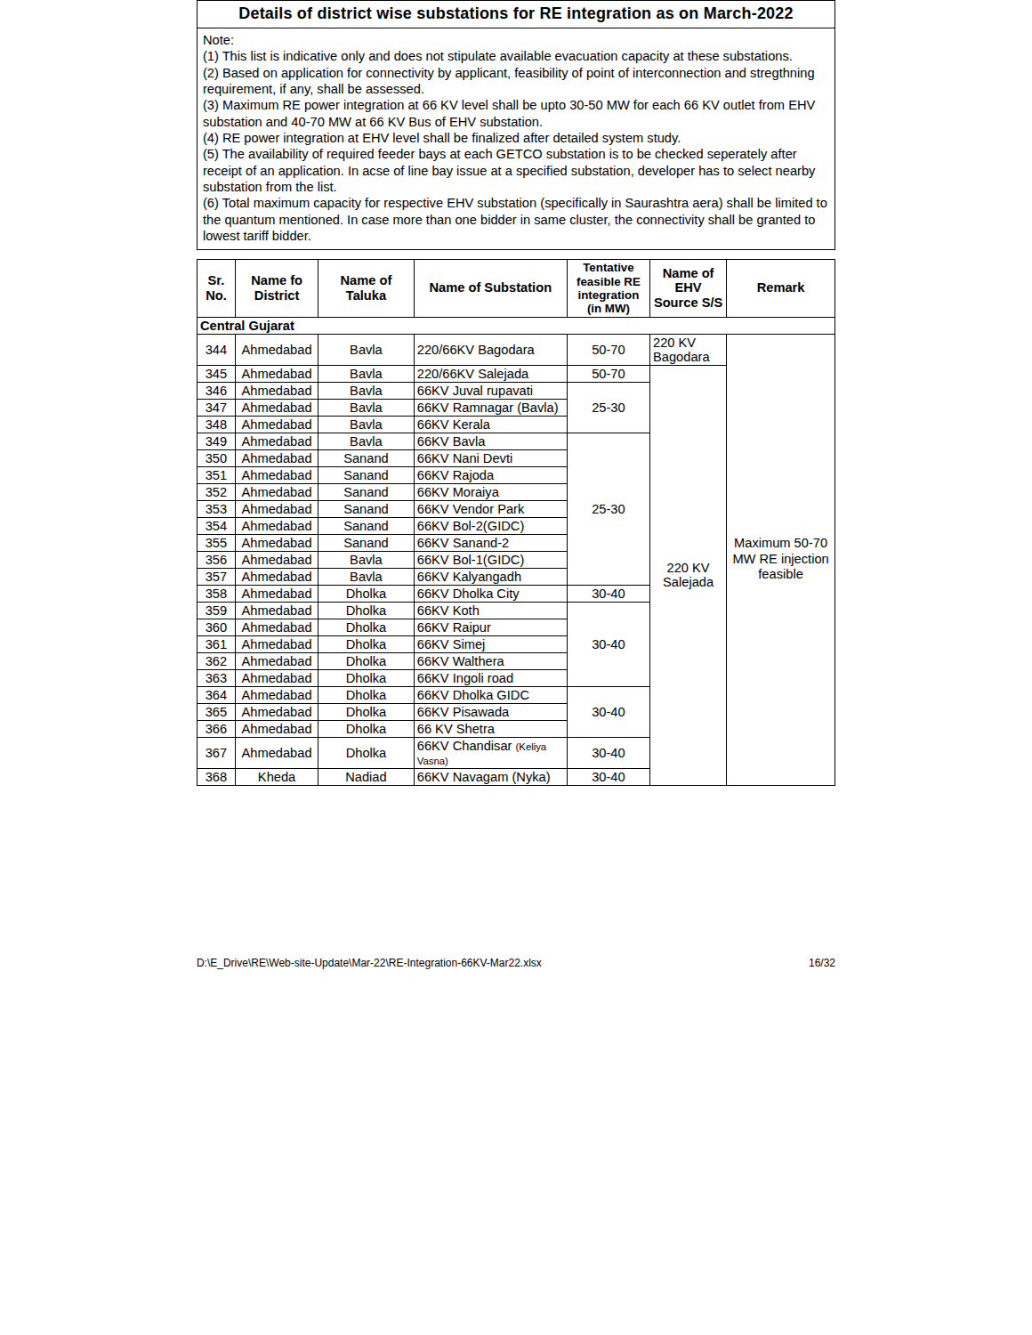Details of district wise substations for RE integration as on March-2022
Note:
(1) This list is indicative only and does not stipulate available evacuation capacity at these substations.
(2) Based on application for connectivity by applicant, feasibility of point of interconnection and stregthning requirement, if any, shall be assessed.
(3) Maximum RE power integration at 66 KV level shall be upto 30-50 MW for each 66 KV outlet from EHV substation and 40-70 MW at 66 KV Bus of EHV substation.
(4) RE power integration at EHV level shall be finalized after detailed system study.
(5) The availability of required feeder bays at each GETCO substation is to be checked seperately after receipt of an application. In acse of line bay issue at a specified substation, developer has to select nearby substation from the list.
(6) Total maximum capacity for respective EHV substation (specifically in Saurashtra aera) shall be limited to the quantum mentioned. In case more than one bidder in same cluster, the connectivity shall be granted to lowest tariff bidder.
| Sr. No. | Name fo District | Name of Taluka | Name of Substation | Tentative feasible RE integration (in MW) | Name of EHV Source S/S | Remark |
| --- | --- | --- | --- | --- | --- | --- |
| Central Gujarat |
| 344 | Ahmedabad | Bavla | 220/66KV Bagodara | 50-70 | 220 KV Bagodara | Maximum 50-70 MW RE injection feasible |
| 345 | Ahmedabad | Bavla | 220/66KV Salejada | 50-70 | 220 KV Salejada |
| 346 | Ahmedabad | Bavla | 66KV Juval rupavati | 25-30 |
| 347 | Ahmedabad | Bavla | 66KV Ramnagar (Bavla) |
| 348 | Ahmedabad | Bavla | 66KV Kerala |
| 349 | Ahmedabad | Bavla | 66KV Bavla | 25-30 |
| 350 | Ahmedabad | Sanand | 66KV Nani Devti |
| 351 | Ahmedabad | Sanand | 66KV Rajoda |
| 352 | Ahmedabad | Sanand | 66KV Moraiya |
| 353 | Ahmedabad | Sanand | 66KV Vendor Park |
| 354 | Ahmedabad | Sanand | 66KV Bol-2(GIDC) |
| 355 | Ahmedabad | Sanand | 66KV Sanand-2 |
| 356 | Ahmedabad | Bavla | 66KV Bol-1(GIDC) |
| 357 | Ahmedabad | Bavla | 66KV Kalyangadh |
| 358 | Ahmedabad | Dholka | 66KV Dholka City | 30-40 |
| 359 | Ahmedabad | Dholka | 66KV Koth | 30-40 |
| 360 | Ahmedabad | Dholka | 66KV Raipur |
| 361 | Ahmedabad | Dholka | 66KV Simej |
| 362 | Ahmedabad | Dholka | 66KV Walthera |
| 363 | Ahmedabad | Dholka | 66KV Ingoli road |
| 364 | Ahmedabad | Dholka | 66KV Dholka GIDC | 30-40 |
| 365 | Ahmedabad | Dholka | 66KV Pisawada |
| 366 | Ahmedabad | Dholka | 66 KV Shetra |
| 367 | Ahmedabad | Dholka | 66KV Chandisar (Keliya Vasna) | 30-40 |
| 368 | Kheda | Nadiad | 66KV Navagam (Nyka) | 30-40 |
D:\E_Drive\RE\Web-site-Update\Mar-22\RE-Integration-66KV-Mar22.xlsx 16/32